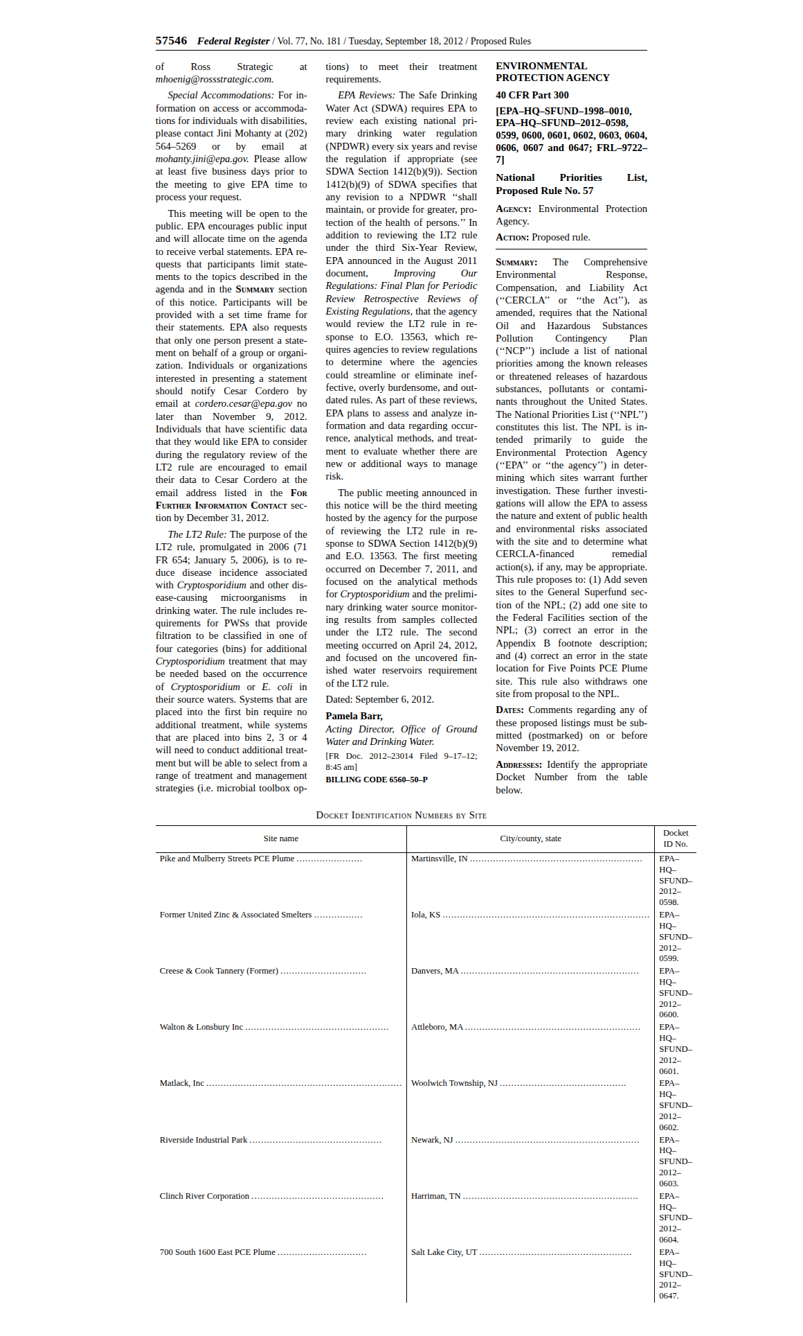57546
Federal Register / Vol. 77, No. 181 / Tuesday, September 18, 2012 / Proposed Rules
of Ross Strategic at mhoenig@rossstrategic.com.
Special Accommodations: For information on access or accommodations for individuals with disabilities, please contact Jini Mohanty at (202) 564–5269 or by email at mohanty.jini@epa.gov. Please allow at least five business days prior to the meeting to give EPA time to process your request.
This meeting will be open to the public. EPA encourages public input and will allocate time on the agenda to receive verbal statements. EPA requests that participants limit statements to the topics described in the agenda and in the Summary section of this notice. Participants will be provided with a set time frame for their statements. EPA also requests that only one person present a statement on behalf of a group or organization. Individuals or organizations interested in presenting a statement should notify Cesar Cordero by email at cordero.cesar@epa.gov no later than November 9, 2012. Individuals that have scientific data that they would like EPA to consider during the regulatory review of the LT2 rule are encouraged to email their data to Cesar Cordero at the email address listed in the For Further Information Contact section by December 31, 2012.
The LT2 Rule: The purpose of the LT2 rule, promulgated in 2006 (71 FR 654; January 5, 2006), is to reduce disease incidence associated with Cryptosporidium and other disease-causing microorganisms in drinking water. The rule includes requirements for PWSs that provide filtration to be classified in one of four categories (bins) for additional Cryptosporidium treatment that may be needed based on the occurrence of Cryptosporidium or E. coli in their source waters. Systems that are placed into the first bin require no additional treatment, while systems that are placed into bins 2, 3 or 4 will need to conduct additional treatment but will be able to select from a range of treatment and management strategies (i.e. microbial toolbox options) to meet their treatment requirements.
EPA Reviews: The Safe Drinking Water Act (SDWA) requires EPA to review each existing national primary drinking water regulation (NPDWR) every six years and revise the regulation if appropriate (see SDWA Section 1412(b)(9)). Section 1412(b)(9) of SDWA specifies that any revision to a NPDWR ‘‘shall maintain, or provide for greater, protection of the health of persons.’’ In addition to reviewing the LT2 rule under the third Six-Year Review, EPA announced in the August 2011 document, Improving Our Regulations: Final Plan for Periodic Review Retrospective Reviews of Existing Regulations, that the agency would review the LT2 rule in response to E.O. 13563, which requires agencies to review regulations to determine where the agencies could streamline or eliminate ineffective, overly burdensome, and outdated rules. As part of these reviews, EPA plans to assess and analyze information and data regarding occurrence, analytical methods, and treatment to evaluate whether there are new or additional ways to manage risk.
The public meeting announced in this notice will be the third meeting hosted by the agency for the purpose of reviewing the LT2 rule in response to SDWA Section 1412(b)(9) and E.O. 13563. The first meeting occurred on December 7, 2011, and focused on the analytical methods for Cryptosporidium and the preliminary drinking water source monitoring results from samples collected under the LT2 rule. The second meeting occurred on April 24, 2012, and focused on the uncovered finished water reservoirs requirement of the LT2 rule.
Dated: September 6, 2012.
Pamela Barr,
Acting Director, Office of Ground Water and Drinking Water.
[FR Doc. 2012–23014 Filed 9–17–12; 8:45 am]
BILLING CODE 6560–50–P
ENVIRONMENTAL PROTECTION AGENCY
40 CFR Part 300
[EPA–HQ–SFUND–1998–0010, EPA–HQ–SFUND–2012–0598, 0599, 0600, 0601, 0602, 0603, 0604, 0606, 0607 and 0647; FRL–9722–7]
National Priorities List, Proposed Rule No. 57
Agency: Environmental Protection Agency.
Action: Proposed rule.
Summary: The Comprehensive Environmental Response, Compensation, and Liability Act (‘‘CERCLA’’ or ‘‘the Act’’), as amended, requires that the National Oil and Hazardous Substances Pollution Contingency Plan (‘‘NCP’’) include a list of national priorities among the known releases or threatened releases of hazardous substances, pollutants or contaminants throughout the United States. The National Priorities List (‘‘NPL’’) constitutes this list. The NPL is intended primarily to guide the Environmental Protection Agency (‘‘EPA’’ or ‘‘the agency’’) in determining which sites warrant further investigation. These further investigations will allow the EPA to assess the nature and extent of public health and environmental risks associated with the site and to determine what CERCLA-financed remedial action(s), if any, may be appropriate. This rule proposes to: (1) Add seven sites to the General Superfund section of the NPL; (2) add one site to the Federal Facilities section of the NPL; (3) correct an error in the Appendix B footnote description; and (4) correct an error in the state location for Five Points PCE Plume site. This rule also withdraws one site from proposal to the NPL.
Dates: Comments regarding any of these proposed listings must be submitted (postmarked) on or before November 19, 2012.
Addresses: Identify the appropriate Docket Number from the table below.
Docket Identification Numbers by Site
| Site name | City/county, state | Docket ID No. |
| --- | --- | --- |
| Pike and Mulberry Streets PCE Plume ....................... | Martinsville, IN ............................................................ | EPA–HQ–SFUND–2012–0598. |
| Former United Zinc & Associated Smelters ................. | Iola, KS ........................................................................ | EPA–HQ–SFUND–2012–0599. |
| Creese & Cook Tannery (Former) .............................. | Danvers, MA .............................................................. | EPA–HQ–SFUND–2012–0600. |
| Walton & Lonsbury Inc .................................................. | Attleboro, MA ............................................................. | EPA–HQ–SFUND–2012–0601. |
| Matlack, Inc .................................................................... | Woolwich Township, NJ ............................................ | EPA–HQ–SFUND–2012–0602. |
| Riverside Industrial Park .............................................. | Newark, NJ ................................................................ | EPA–HQ–SFUND–2012–0603. |
| Clinch River Corporation .............................................. | Harriman, TN ............................................................. | EPA–HQ–SFUND–2012–0604. |
| 700 South 1600 East PCE Plume ............................... | Salt Lake City, UT ..................................................... | EPA–HQ–SFUND–2012–0647. |